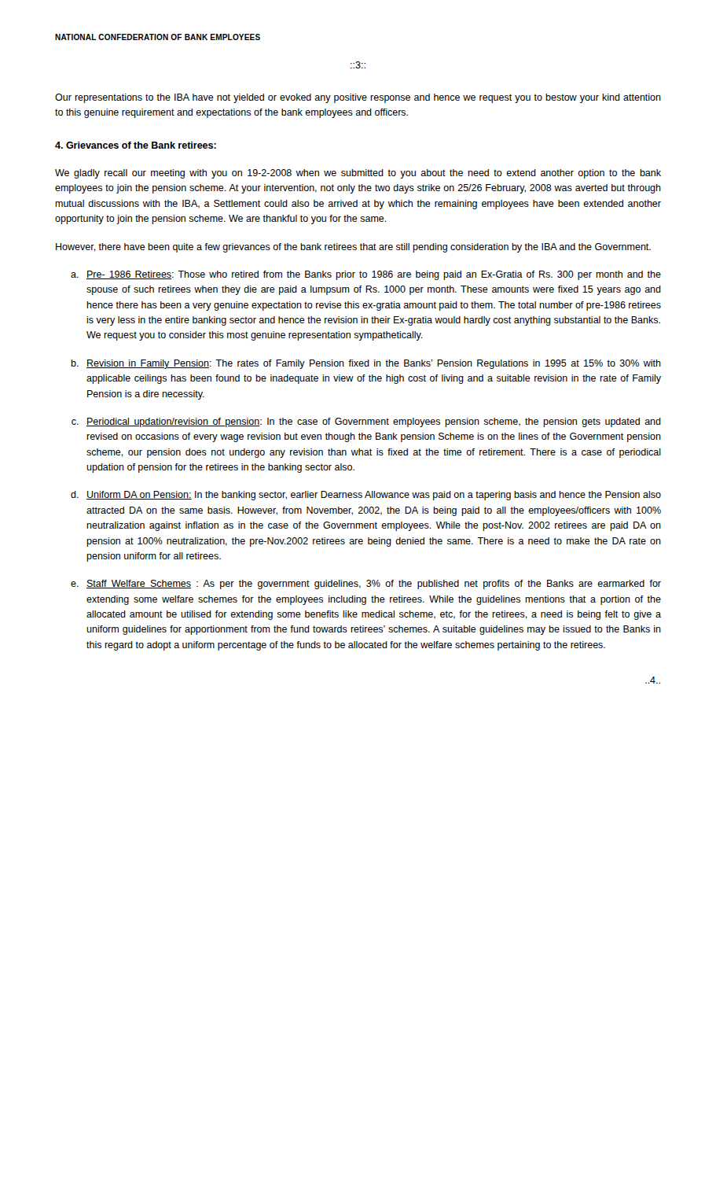NATIONAL CONFEDERATION OF BANK EMPLOYEES
::3::
Our representations to the IBA have not yielded or evoked any positive response and hence we request you to bestow your kind attention to this genuine requirement and expectations of the bank employees and officers.
4. Grievances of the Bank retirees:
We gladly recall our meeting with you on 19-2-2008 when we submitted to you about the need to extend another option to the bank employees to join the pension scheme. At your intervention, not only the two days strike on 25/26 February, 2008 was averted but through mutual discussions with the IBA, a Settlement could also be arrived at by which the remaining employees have been extended another opportunity to join the pension scheme. We are thankful to you for the same.
However, there have been quite a few grievances of the bank retirees that are still pending consideration by the IBA and the Government.
Pre- 1986 Retirees: Those who retired from the Banks prior to 1986 are being paid an Ex-Gratia of Rs. 300 per month and the spouse of such retirees when they die are paid a lumpsum of Rs. 1000 per month. These amounts were fixed 15 years ago and hence there has been a very genuine expectation to revise this ex-gratia amount paid to them. The total number of pre-1986 retirees is very less in the entire banking sector and hence the revision in their Ex-gratia would hardly cost anything substantial to the Banks. We request you to consider this most genuine representation sympathetically.
Revision in Family Pension: The rates of Family Pension fixed in the Banks’ Pension Regulations in 1995 at 15% to 30% with applicable ceilings has been found to be inadequate in view of the high cost of living and a suitable revision in the rate of Family Pension is a dire necessity.
Periodical updation/revision of pension: In the case of Government employees pension scheme, the pension gets updated and revised on occasions of every wage revision but even though the Bank pension Scheme is on the lines of the Government pension scheme, our pension does not undergo any revision than what is fixed at the time of retirement. There is a case of periodical updation of pension for the retirees in the banking sector also.
Uniform DA on Pension: In the banking sector, earlier Dearness Allowance was paid on a tapering basis and hence the Pension also attracted DA on the same basis. However, from November, 2002, the DA is being paid to all the employees/officers with 100% neutralization against inflation as in the case of the Government employees. While the post-Nov. 2002 retirees are paid DA on pension at 100% neutralization, the pre-Nov.2002 retirees are being denied the same. There is a need to make the DA rate on pension uniform for all retirees.
Staff Welfare Schemes : As per the government guidelines, 3% of the published net profits of the Banks are earmarked for extending some welfare schemes for the employees including the retirees. While the guidelines mentions that a portion of the allocated amount be utilised for extending some benefits like medical scheme, etc, for the retirees, a need is being felt to give a uniform guidelines for apportionment from the fund towards retirees’ schemes. A suitable guidelines may be issued to the Banks in this regard to adopt a uniform percentage of the funds to be allocated for the welfare schemes pertaining to the retirees.
..4..